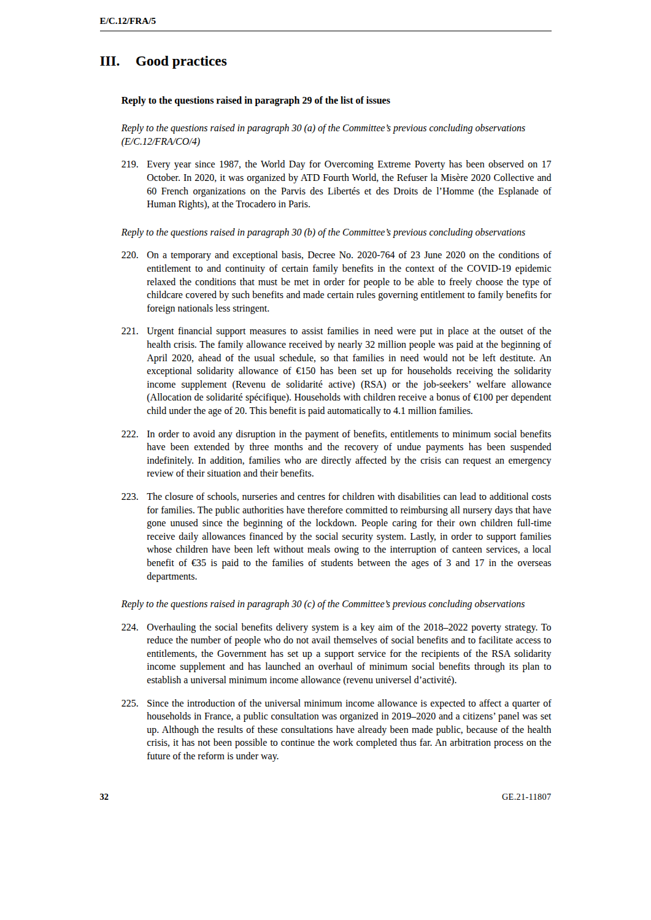E/C.12/FRA/5
III. Good practices
Reply to the questions raised in paragraph 29 of the list of issues
Reply to the questions raised in paragraph 30 (a) of the Committee’s previous concluding observations (E/C.12/FRA/CO/4)
219. Every year since 1987, the World Day for Overcoming Extreme Poverty has been observed on 17 October. In 2020, it was organized by ATD Fourth World, the Refuser la Misère 2020 Collective and 60 French organizations on the Parvis des Libertés et des Droits de l’Homme (the Esplanade of Human Rights), at the Trocadero in Paris.
Reply to the questions raised in paragraph 30 (b) of the Committee’s previous concluding observations
220. On a temporary and exceptional basis, Decree No. 2020-764 of 23 June 2020 on the conditions of entitlement to and continuity of certain family benefits in the context of the COVID-19 epidemic relaxed the conditions that must be met in order for people to be able to freely choose the type of childcare covered by such benefits and made certain rules governing entitlement to family benefits for foreign nationals less stringent.
221. Urgent financial support measures to assist families in need were put in place at the outset of the health crisis. The family allowance received by nearly 32 million people was paid at the beginning of April 2020, ahead of the usual schedule, so that families in need would not be left destitute. An exceptional solidarity allowance of €150 has been set up for households receiving the solidarity income supplement (Revenu de solidarité active) (RSA) or the job-seekers’ welfare allowance (Allocation de solidarité spécifique). Households with children receive a bonus of €100 per dependent child under the age of 20. This benefit is paid automatically to 4.1 million families.
222. In order to avoid any disruption in the payment of benefits, entitlements to minimum social benefits have been extended by three months and the recovery of undue payments has been suspended indefinitely. In addition, families who are directly affected by the crisis can request an emergency review of their situation and their benefits.
223. The closure of schools, nurseries and centres for children with disabilities can lead to additional costs for families. The public authorities have therefore committed to reimbursing all nursery days that have gone unused since the beginning of the lockdown. People caring for their own children full-time receive daily allowances financed by the social security system. Lastly, in order to support families whose children have been left without meals owing to the interruption of canteen services, a local benefit of €35 is paid to the families of students between the ages of 3 and 17 in the overseas departments.
Reply to the questions raised in paragraph 30 (c) of the Committee’s previous concluding observations
224. Overhauling the social benefits delivery system is a key aim of the 2018–2022 poverty strategy. To reduce the number of people who do not avail themselves of social benefits and to facilitate access to entitlements, the Government has set up a support service for the recipients of the RSA solidarity income supplement and has launched an overhaul of minimum social benefits through its plan to establish a universal minimum income allowance (revenu universel d’activité).
225. Since the introduction of the universal minimum income allowance is expected to affect a quarter of households in France, a public consultation was organized in 2019–2020 and a citizens’ panel was set up. Although the results of these consultations have already been made public, because of the health crisis, it has not been possible to continue the work completed thus far. An arbitration process on the future of the reform is under way.
32 GE.21-11807